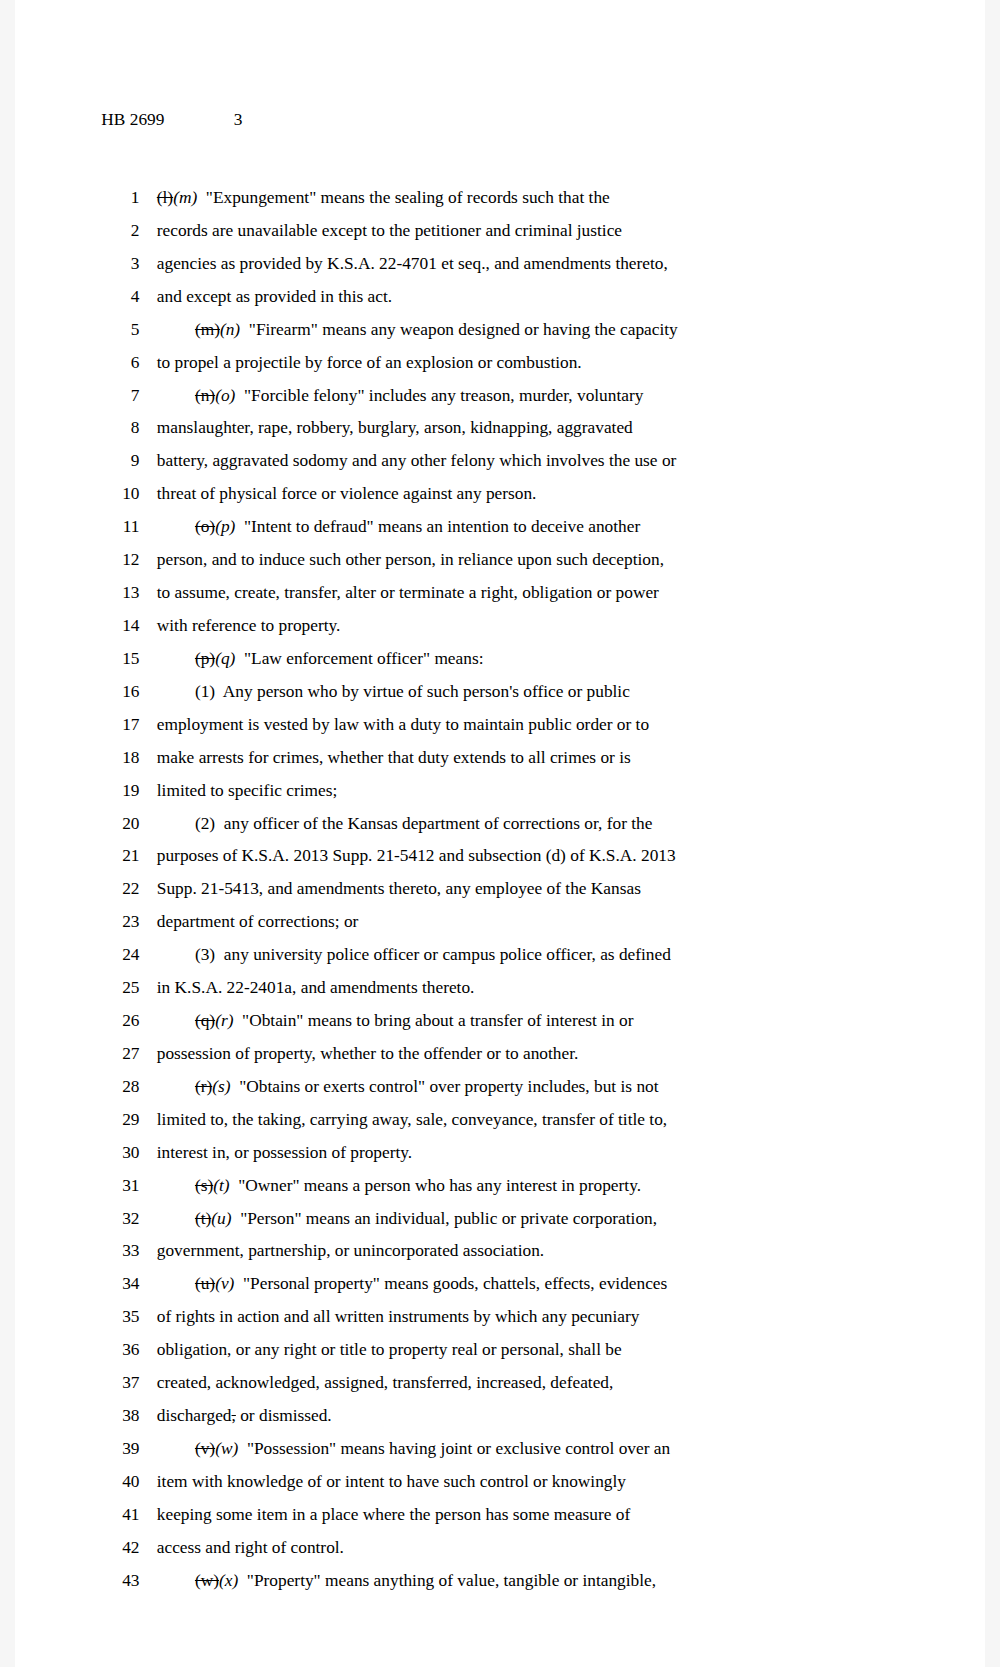HB 2699 3
(l)(m) "Expungement" means the sealing of records such that the
records are unavailable except to the petitioner and criminal justice
agencies as provided by K.S.A. 22-4701 et seq., and amendments thereto,
and except as provided in this act.
(m)(n) "Firearm" means any weapon designed or having the capacity
to propel a projectile by force of an explosion or combustion.
(n)(o) "Forcible felony" includes any treason, murder, voluntary
manslaughter, rape, robbery, burglary, arson, kidnapping, aggravated
battery, aggravated sodomy and any other felony which involves the use or
threat of physical force or violence against any person.
(o)(p) "Intent to defraud" means an intention to deceive another
person, and to induce such other person, in reliance upon such deception,
to assume, create, transfer, alter or terminate a right, obligation or power
with reference to property.
(p)(q) "Law enforcement officer" means:
(1) Any person who by virtue of such person's office or public
employment is vested by law with a duty to maintain public order or to
make arrests for crimes, whether that duty extends to all crimes or is
limited to specific crimes;
(2) any officer of the Kansas department of corrections or, for the
purposes of K.S.A. 2013 Supp. 21-5412 and subsection (d) of K.S.A. 2013
Supp. 21-5413, and amendments thereto, any employee of the Kansas
department of corrections; or
(3) any university police officer or campus police officer, as defined
in K.S.A. 22-2401a, and amendments thereto.
(q)(r) "Obtain" means to bring about a transfer of interest in or
possession of property, whether to the offender or to another.
(r)(s) "Obtains or exerts control" over property includes, but is not
limited to, the taking, carrying away, sale, conveyance, transfer of title to,
interest in, or possession of property.
(s)(t) "Owner" means a person who has any interest in property.
(t)(u) "Person" means an individual, public or private corporation,
government, partnership, or unincorporated association.
(u)(v) "Personal property" means goods, chattels, effects, evidences
of rights in action and all written instruments by which any pecuniary
obligation, or any right or title to property real or personal, shall be
created, acknowledged, assigned, transferred, increased, defeated,
discharged, or dismissed.
(v)(w) "Possession" means having joint or exclusive control over an
item with knowledge of or intent to have such control or knowingly
keeping some item in a place where the person has some measure of
access and right of control.
(w)(x) "Property" means anything of value, tangible or intangible,